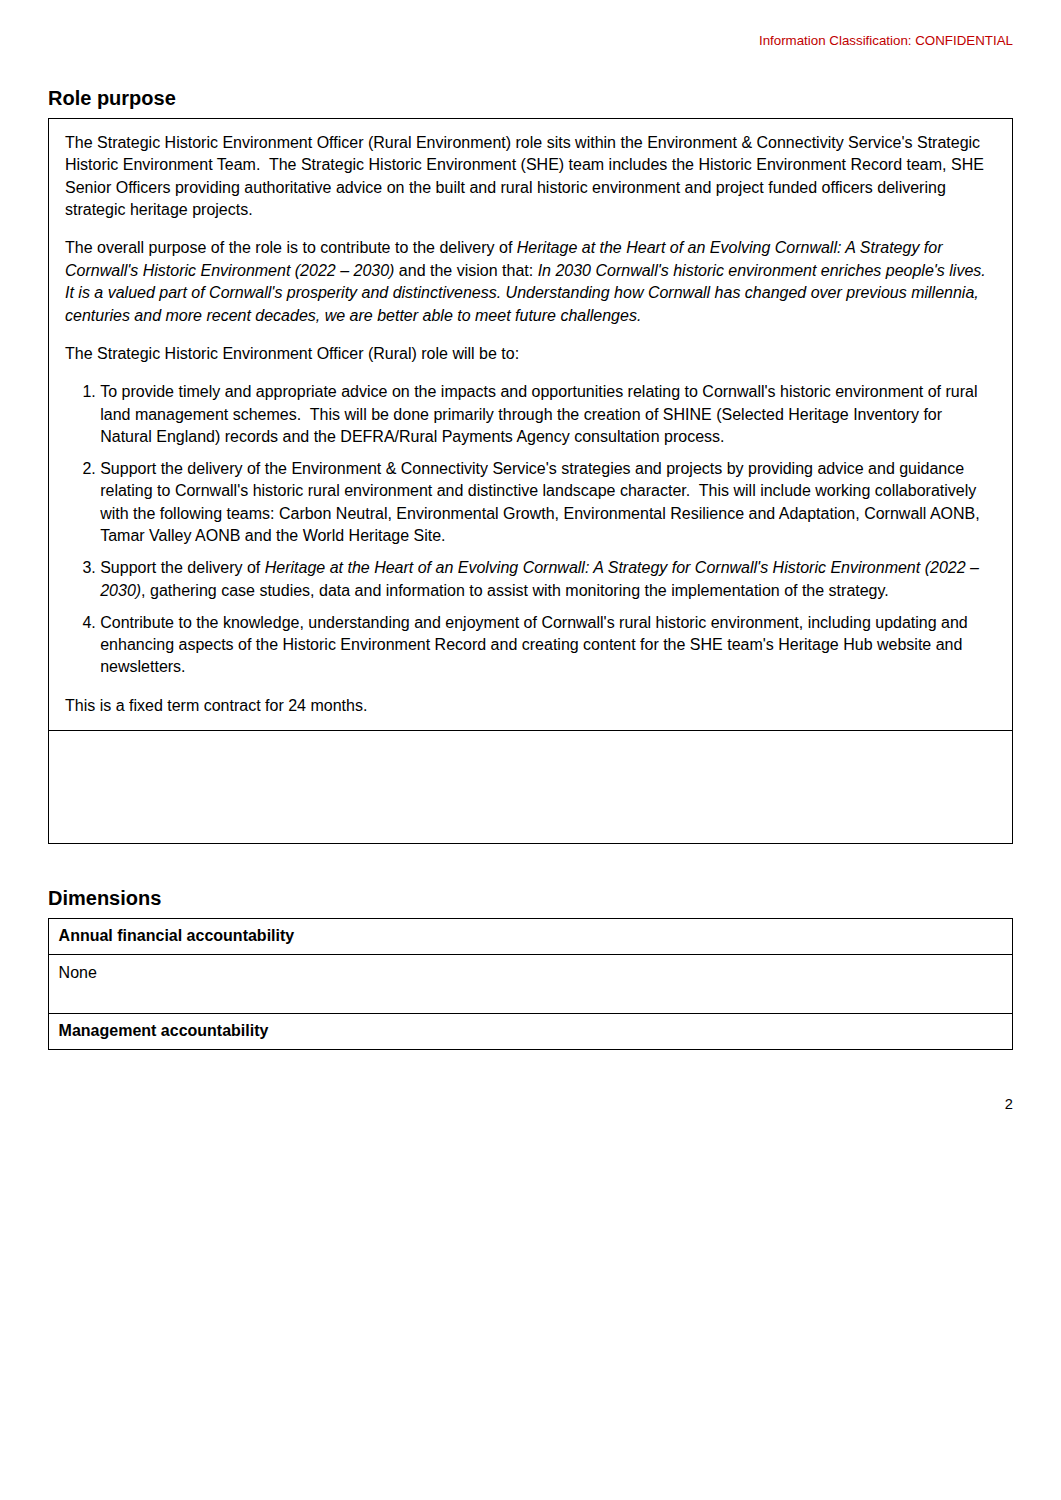Information Classification: CONFIDENTIAL
Role purpose
The Strategic Historic Environment Officer (Rural Environment) role sits within the Environment & Connectivity Service's Strategic Historic Environment Team. The Strategic Historic Environment (SHE) team includes the Historic Environment Record team, SHE Senior Officers providing authoritative advice on the built and rural historic environment and project funded officers delivering strategic heritage projects.
The overall purpose of the role is to contribute to the delivery of Heritage at the Heart of an Evolving Cornwall: A Strategy for Cornwall's Historic Environment (2022 – 2030) and the vision that: In 2030 Cornwall's historic environment enriches people's lives. It is a valued part of Cornwall's prosperity and distinctiveness. Understanding how Cornwall has changed over previous millennia, centuries and more recent decades, we are better able to meet future challenges.
The Strategic Historic Environment Officer (Rural) role will be to:
To provide timely and appropriate advice on the impacts and opportunities relating to Cornwall's historic environment of rural land management schemes. This will be done primarily through the creation of SHINE (Selected Heritage Inventory for Natural England) records and the DEFRA/Rural Payments Agency consultation process.
Support the delivery of the Environment & Connectivity Service's strategies and projects by providing advice and guidance relating to Cornwall's historic rural environment and distinctive landscape character. This will include working collaboratively with the following teams: Carbon Neutral, Environmental Growth, Environmental Resilience and Adaptation, Cornwall AONB, Tamar Valley AONB and the World Heritage Site.
Support the delivery of Heritage at the Heart of an Evolving Cornwall: A Strategy for Cornwall's Historic Environment (2022 – 2030), gathering case studies, data and information to assist with monitoring the implementation of the strategy.
Contribute to the knowledge, understanding and enjoyment of Cornwall's rural historic environment, including updating and enhancing aspects of the Historic Environment Record and creating content for the SHE team's Heritage Hub website and newsletters.
This is a fixed term contract for 24 months.
Dimensions
| Annual financial accountability |
| None |
| Management accountability |
2